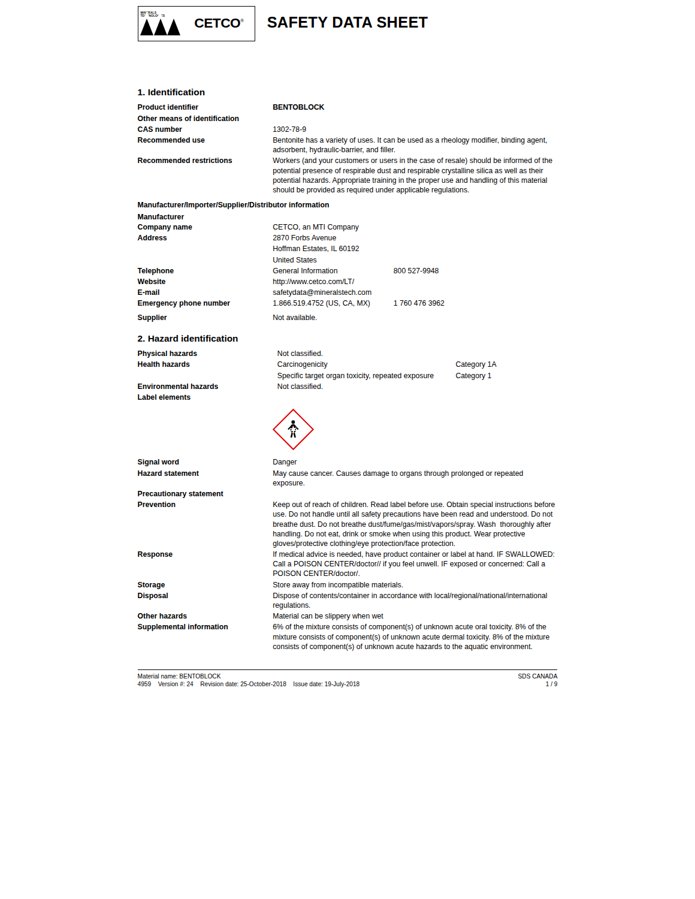MINERALS
TECHNOLOGIES
CETCO®
SAFETY DATA SHEET
1. Identification
| Product identifier | BENTOBLOCK |
| Other means of identification | |
| CAS number | 1302-78-9 |
| Recommended use | Bentonite has a variety of uses. It can be used as a rheology modifier, binding agent, adsorbent, hydraulic-barrier, and filler. |
| Recommended restrictions | Workers (and your customers or users in the case of resale) should be informed of the potential presence of respirable dust and respirable crystalline silica as well as their potential hazards. Appropriate training in the proper use and handling of this material should be provided as required under applicable regulations. |
Manufacturer/Importer/Supplier/Distributor information
Manufacturer
| Company name | CETCO, an MTI Company |
| Address | 2870 Forbs Avenue |
| | Hoffman Estates, IL 60192 |
| | United States |
| Telephone | General Information 800 527-9948 |
| Website | http://www.cetco.com/LT/ |
| E-mail | safetydata@mineralstech.com |
| Emergency phone number | 1.866.519.4752 (US, CA, MX) 1 760 476 3962 |
| Supplier | Not available. |
2. Hazard identification
| Physical hazards | Not classified. | |
| Health hazards | Carcinogenicity | Category 1A |
| | Specific target organ toxicity, repeated exposure | Category 1 |
| Environmental hazards | Not classified. | |
| Label elements | | |
| Signal word | Danger |
| Hazard statement | May cause cancer. Causes damage to organs through prolonged or repeated exposure. |
| Precautionary statement | |
| Prevention | Keep out of reach of children. Read label before use. Obtain special instructions before use. Do not handle until all safety precautions have been read and understood. Do not breathe dust. Do not breathe dust/fume/gas/mist/vapors/spray. Wash thoroughly after handling. Do not eat, drink or smoke when using this product. Wear protective gloves/protective clothing/eye protection/face protection. |
| Response | If medical advice is needed, have product container or label at hand. IF SWALLOWED: Call a POISON CENTER/doctor// if you feel unwell. IF exposed or concerned: Call a POISON CENTER/doctor/. |
| Storage | Store away from incompatible materials. |
| Disposal | Dispose of contents/container in accordance with local/regional/national/international regulations. |
| Other hazards | Material can be slippery when wet |
| Supplemental information | 6% of the mixture consists of component(s) of unknown acute oral toxicity. 8% of the mixture consists of component(s) of unknown acute dermal toxicity. 8% of the mixture consists of component(s) of unknown acute hazards to the aquatic environment. |
Material name: BENTOBLOCK
SDS CANADA
4959 Version #: 24 Revision date: 25-October-2018 Issue date: 19-July-2018
1 / 9